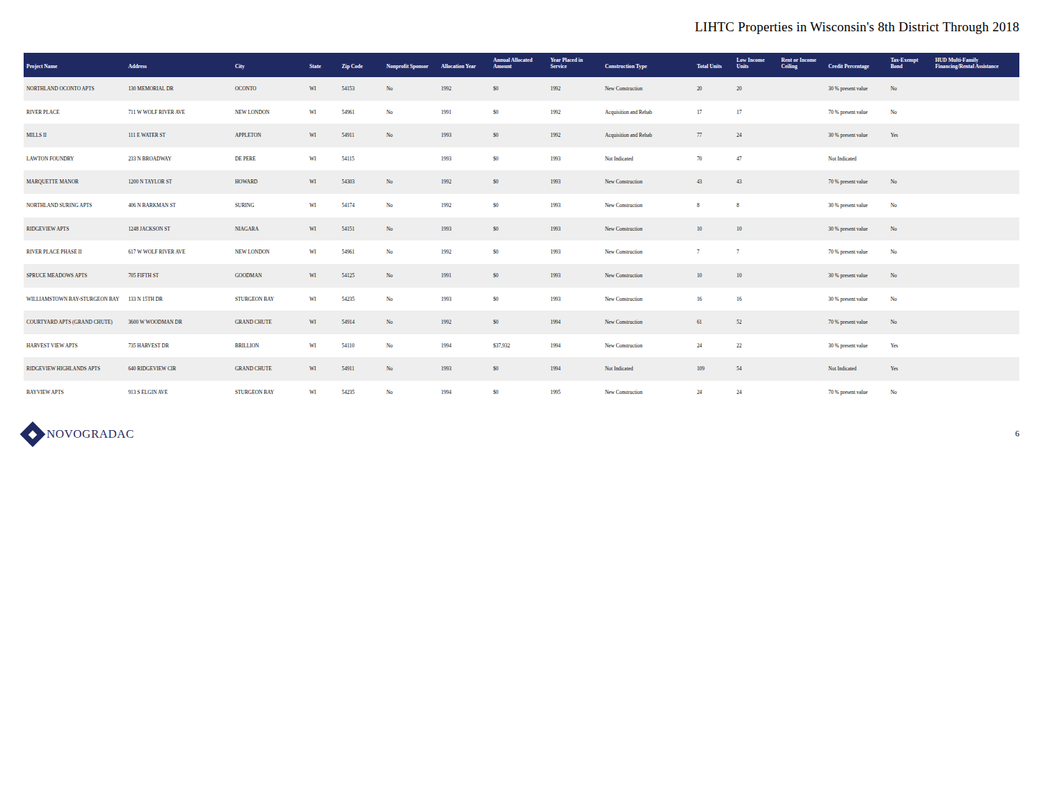LIHTC Properties in Wisconsin's 8th District Through 2018
| Project Name | Address | City | State | Zip Code | Nonprofit Sponsor | Allocation Year | Annual Allocated Amount | Year Placed in Service | Construction Type | Total Units | Low Income Units | Rent or Income Ceiling | Credit Percentage | Tax-Exempt Bond | HUD Multi-Family Financing/Rental Assistance |
| --- | --- | --- | --- | --- | --- | --- | --- | --- | --- | --- | --- | --- | --- | --- | --- |
| NORTHLAND OCONTO APTS | 130 MEMORIAL DR | OCONTO | WI | 54153 | No | 1992 | $0 | 1992 | New Construction | 20 | 20 | | 30 % present value | No | |
| RIVER PLACE | 711 W WOLF RIVER AVE | NEW LONDON | WI | 54961 | No | 1991 | $0 | 1992 | Acquisition and Rehab | 17 | 17 | | 70 % present value | No | |
| MILLS II | 111 E WATER ST | APPLETON | WI | 54911 | No | 1993 | $0 | 1992 | Acquisition and Rehab | 77 | 24 | | 30 % present value | Yes | |
| LAWTON FOUNDRY | 233 N BROADWAY | DE PERE | WI | 54115 | | 1993 | $0 | 1993 | Not Indicated | 70 | 47 | | Not Indicated | | |
| MARQUETTE MANOR | 1200 N TAYLOR ST | HOWARD | WI | 54303 | No | 1992 | $0 | 1993 | New Construction | 43 | 43 | | 70 % present value | No | |
| NORTHLAND SURING APTS | 406 N BARKMAN ST | SURING | WI | 54174 | No | 1992 | $0 | 1993 | New Construction | 8 | 8 | | 30 % present value | No | |
| RIDGEVIEW APTS | 1248 JACKSON ST | NIAGARA | WI | 54151 | No | 1993 | $0 | 1993 | New Construction | 10 | 10 | | 30 % present value | No | |
| RIVER PLACE PHASE II | 617 W WOLF RIVER AVE | NEW LONDON | WI | 54961 | No | 1992 | $0 | 1993 | New Construction | 7 | 7 | | 70 % present value | No | |
| SPRUCE MEADOWS APTS | 705 FIFTH ST | GOODMAN | WI | 54125 | No | 1991 | $0 | 1993 | New Construction | 10 | 10 | | 30 % present value | No | |
| WILLIAMSTOWN BAY-STURGEON BAY | 133 N 15TH DR | STURGEON BAY | WI | 54235 | No | 1993 | $0 | 1993 | New Construction | 16 | 16 | | 30 % present value | No | |
| COURTYARD APTS (GRAND CHUTE) | 3600 W WOODMAN DR | GRAND CHUTE | WI | 54914 | No | 1992 | $0 | 1994 | New Construction | 61 | 52 | | 70 % present value | No | |
| HARVEST VIEW APTS | 735 HARVEST DR | BRILLION | WI | 54110 | No | 1994 | $37,932 | 1994 | New Construction | 24 | 22 | | 30 % present value | Yes | |
| RIDGEVIEW HIGHLANDS APTS | 640 RIDGEVIEW CIR | GRAND CHUTE | WI | 54911 | No | 1993 | $0 | 1994 | Not Indicated | 109 | 54 | | Not Indicated | Yes | |
| BAYVIEW APTS | 913 S ELGIN AVE | STURGEON BAY | WI | 54235 | No | 1994 | $0 | 1995 | New Construction | 24 | 24 | | 70 % present value | No | |
NOVOGRADAC
6